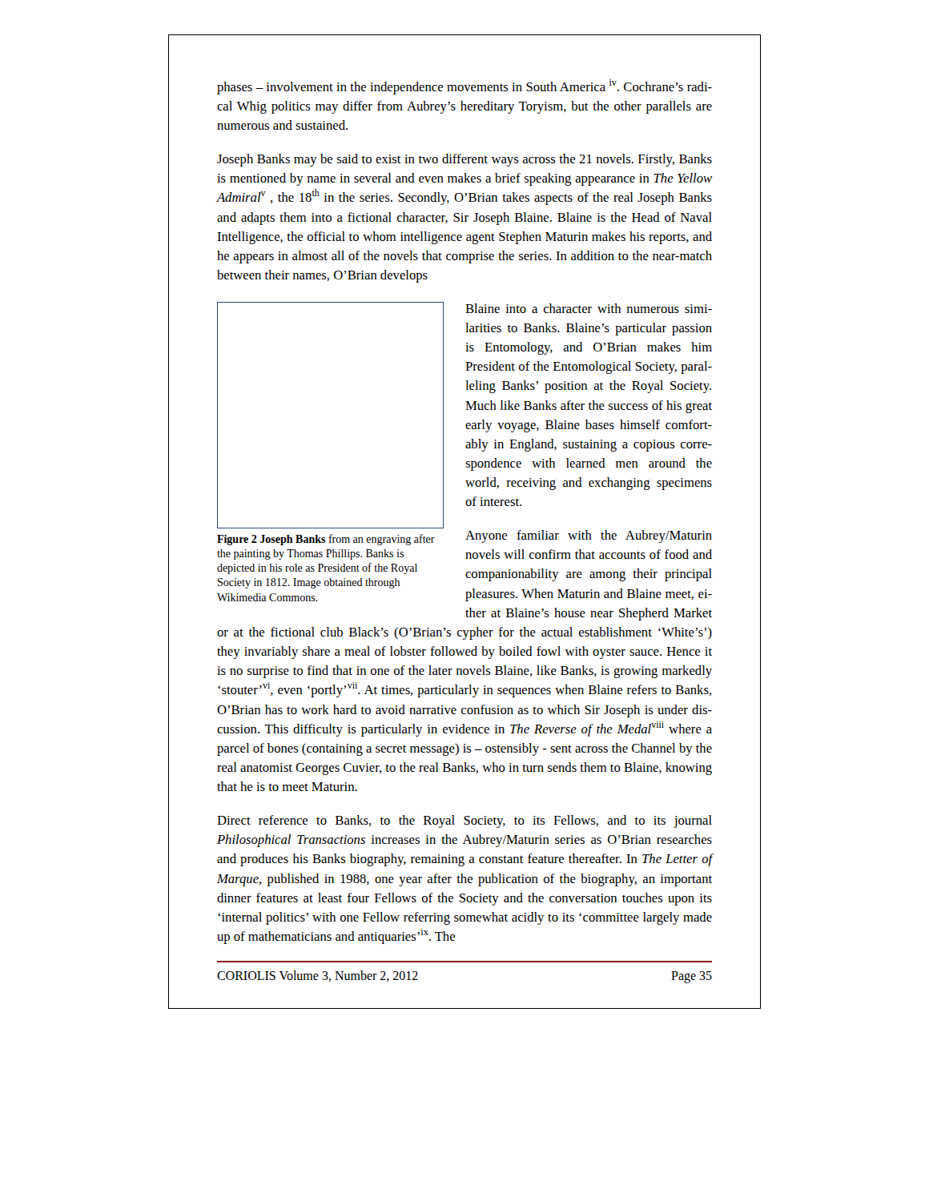phases – involvement in the independence movements in South America iv. Cochrane’s radical Whig politics may differ from Aubrey’s hereditary Toryism, but the other parallels are numerous and sustained.
Joseph Banks may be said to exist in two different ways across the 21 novels. Firstly, Banks is mentioned by name in several and even makes a brief speaking appearance in The Yellow Admiralv , the 18th in the series. Secondly, O’Brian takes aspects of the real Joseph Banks and adapts them into a fictional character, Sir Joseph Blaine. Blaine is the Head of Naval Intelligence, the official to whom intelligence agent Stephen Maturin makes his reports, and he appears in almost all of the novels that comprise the series. In addition to the near-match between their names, O’Brian develops
Figure 2 Joseph Banks from an engraving after the painting by Thomas Phillips. Banks is depicted in his role as President of the Royal Society in 1812. Image obtained through Wikimedia Commons.
Blaine into a character with numerous similarities to Banks. Blaine’s particular passion is Entomology, and O’Brian makes him President of the Entomological Society, paralleling Banks’ position at the Royal Society. Much like Banks after the success of his great early voyage, Blaine bases himself comfortably in England, sustaining a copious correspondence with learned men around the world, receiving and exchanging specimens of interest.
Anyone familiar with the Aubrey/Maturin novels will confirm that accounts of food and companionability are among their principal pleasures. When Maturin and Blaine meet, either at Blaine’s house near Shepherd Market or at the fictional club Black’s (O’Brian’s cypher for the actual establishment ‘White’s’) they invariably share a meal of lobster followed by boiled fowl with oyster sauce. Hence it is no surprise to find that in one of the later novels Blaine, like Banks, is growing markedly ‘stouter’vi, even ‘portly’vii. At times, particularly in sequences when Blaine refers to Banks, O’Brian has to work hard to avoid narrative confusion as to which Sir Joseph is under discussion. This difficulty is particularly in evidence in The Reverse of the Medalviii where a parcel of bones (containing a secret message) is – ostensibly - sent across the Channel by the real anatomist Georges Cuvier, to the real Banks, who in turn sends them to Blaine, knowing that he is to meet Maturin.
Direct reference to Banks, to the Royal Society, to its Fellows, and to its journal Philosophical Transactions increases in the Aubrey/Maturin series as O’Brian researches and produces his Banks biography, remaining a constant feature thereafter. In The Letter of Marque, published in 1988, one year after the publication of the biography, an important dinner features at least four Fellows of the Society and the conversation touches upon its ‘internal politics’ with one Fellow referring somewhat acidly to its ‘committee largely made up of mathematicians and antiquaries’ix. The
CORIOLIS Volume 3, Number 2, 2012 Page 35